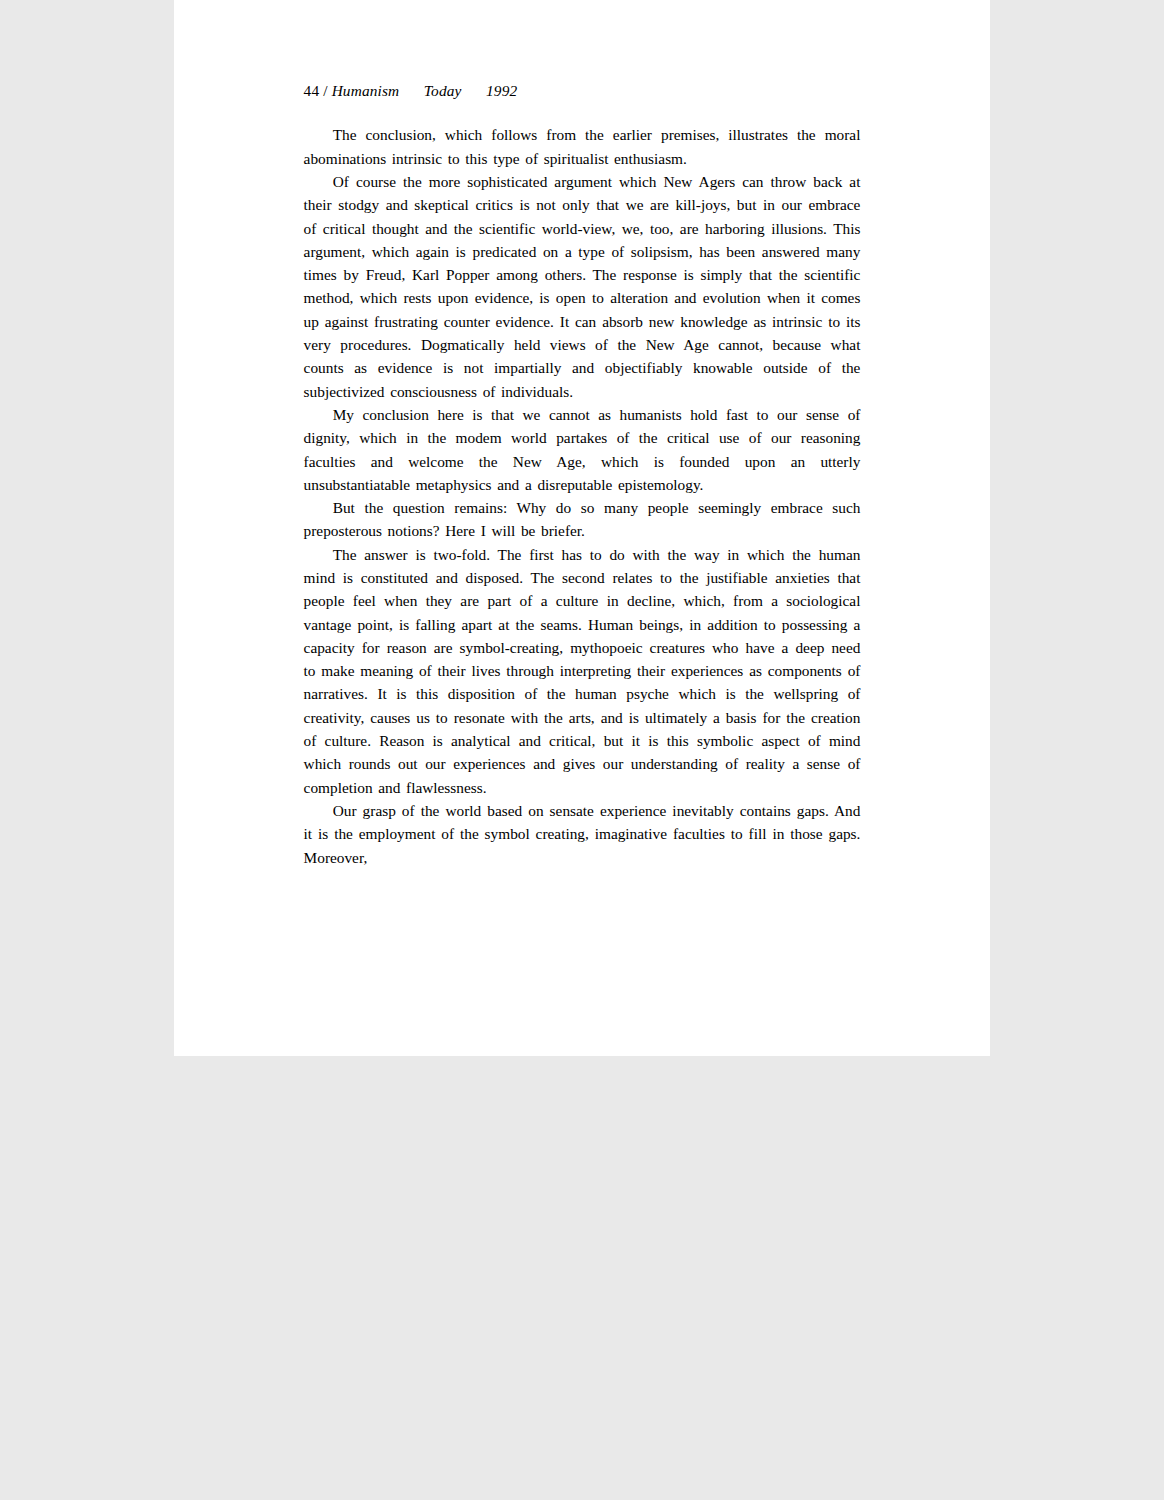44 / Humanism Today 1992
The conclusion, which follows from the earlier premises, illustrates the moral abominations intrinsic to this type of spiritualist enthusiasm.
Of course the more sophisticated argument which New Agers can throw back at their stodgy and skeptical critics is not only that we are kill-joys, but in our embrace of critical thought and the scientific world-view, we, too, are harboring illusions. This argument, which again is predicated on a type of solipsism, has been answered many times by Freud, Karl Popper among others. The response is simply that the scientific method, which rests upon evidence, is open to alteration and evolution when it comes up against frustrating counter evidence. It can absorb new knowledge as intrinsic to its very procedures. Dogmatically held views of the New Age cannot, because what counts as evidence is not impartially and objectifiably knowable outside of the subjectivized consciousness of individuals.
My conclusion here is that we cannot as humanists hold fast to our sense of dignity, which in the modem world partakes of the critical use of our reasoning faculties and welcome the New Age, which is founded upon an utterly unsubstantiatable metaphysics and a disreputable epistemology.
But the question remains: Why do so many people seemingly embrace such preposterous notions? Here I will be briefer.
The answer is two-fold. The first has to do with the way in which the human mind is constituted and disposed. The second relates to the justifiable anxieties that people feel when they are part of a culture in decline, which, from a sociological vantage point, is falling apart at the seams. Human beings, in addition to possessing a capacity for reason are symbol-creating, mythopoeic creatures who have a deep need to make meaning of their lives through interpreting their experiences as components of narratives. It is this disposition of the human psyche which is the wellspring of creativity, causes us to resonate with the arts, and is ultimately a basis for the creation of culture. Reason is analytical and critical, but it is this symbolic aspect of mind which rounds out our experiences and gives our understanding of reality a sense of completion and flawlessness.
Our grasp of the world based on sensate experience inevitably contains gaps. And it is the employment of the symbol creating, imaginative faculties to fill in those gaps. Moreover,